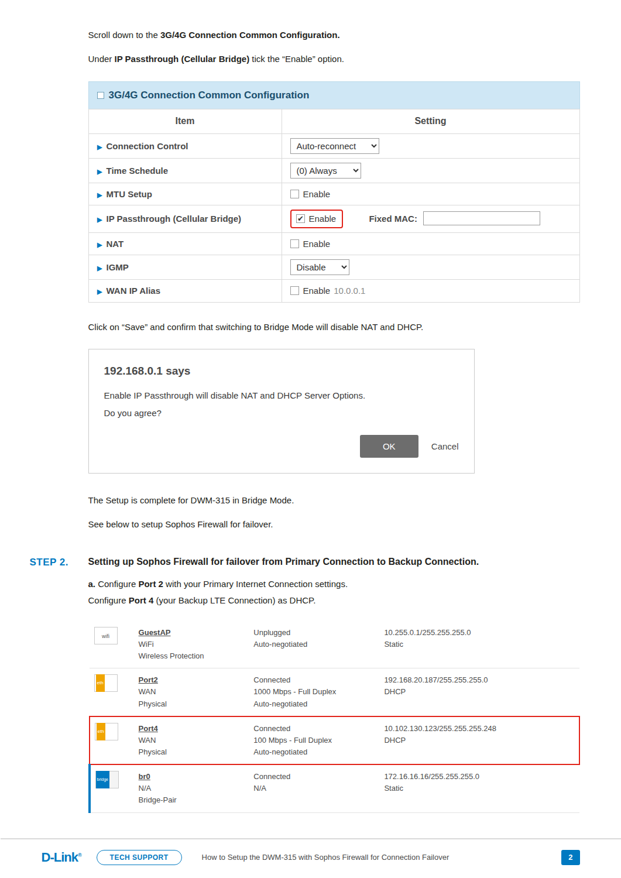Scroll down to the 3G/4G Connection Common Configuration.
Under IP Passthrough (Cellular Bridge) tick the “Enable” option.
3G/4G Connection Common Configuration
| Item | Setting |
| --- | --- |
| ▶ Connection Control | Auto-reconnect |
| ▶ Time Schedule | (0) Always |
| ▶ MTU Setup | Enable |
| ▶ IP Passthrough (Cellular Bridge) | Enable Fixed MAC: |
| ▶ NAT | Enable |
| ▶ IGMP | Disable |
| ▶ WAN IP Alias | Enable 10.0.0.1 |
Click on “Save” and confirm that switching to Bridge Mode will disable NAT and DHCP.
192.168.0.1 says
Enable IP Passthrough will disable NAT and DHCP Server Options.
Do you agree?
OK Cancel
The Setup is complete for DWM-315 in Bridge Mode.
See below to setup Sophos Firewall for failover.
STEP 2.
Setting up Sophos Firewall for failover from Primary Connection to Backup Connection.
a. Configure Port 2 with your Primary Internet Connection settings.
Configure Port 4 (your Backup LTE Connection) as DHCP.
| wifi | GuestAP WiFi Wireless Protection | Unplugged Auto-negotiated | 10.255.0.1/255.255.255.0 Static |
| | Port2 WAN Physical | Connected 1000 Mbps - Full Duplex Auto-negotiated | 192.168.20.187/255.255.255.0 DHCP |
| | Port4 WAN Physical | Connected 100 Mbps - Full Duplex Auto-negotiated | 10.102.130.123/255.255.255.248 DHCP |
| | br0 N/A Bridge-Pair | Connected N/A | 172.16.16.16/255.255.255.0 Static |
D-Link® TECH SUPPORT How to Setup the DWM-315 with Sophos Firewall for Connection Failover 2